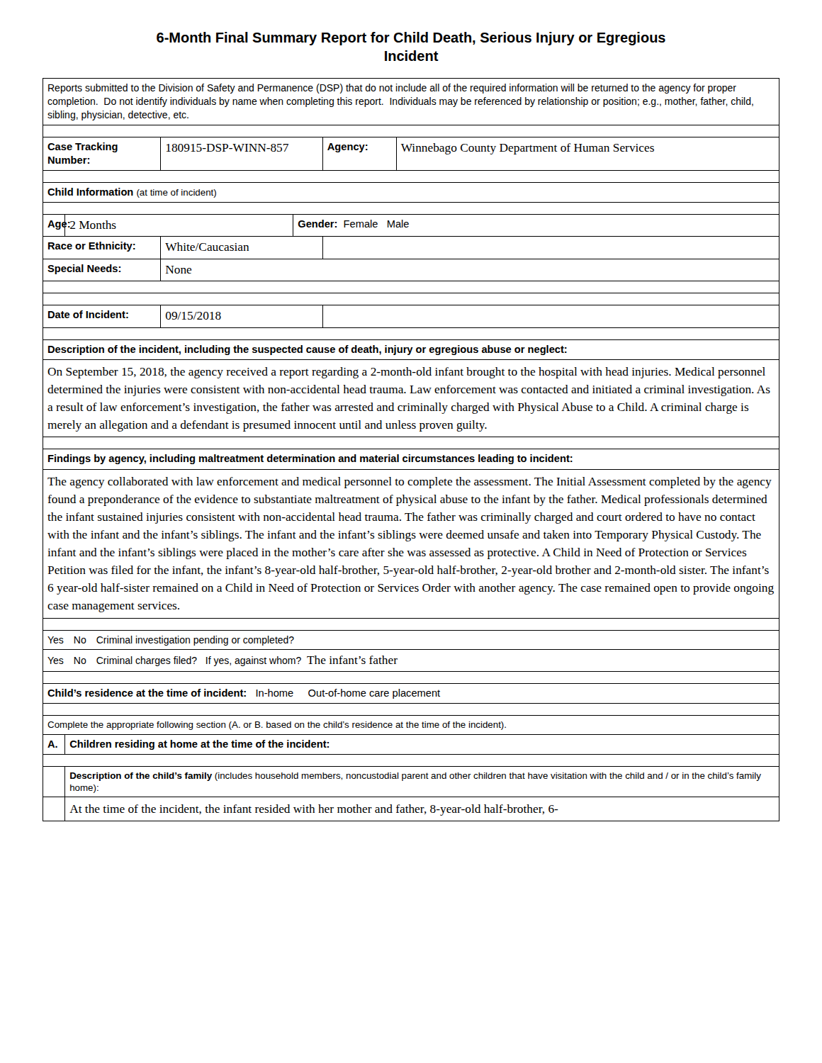6-Month Final Summary Report for Child Death, Serious Injury or Egregious
Incident
| Reports submitted to the Division of Safety and Permanence (DSP) that do not include all of the required information will be returned to the agency for proper completion. Do not identify individuals by name when completing this report. Individuals may be referenced by relationship or position; e.g., mother, father, child, sibling, physician, detective, etc. |
| Case Tracking Number: | 180915-DSP-WINN-857 | Agency: | Winnebago County Department of Human Services |
| Child Information (at time of incident) |
| Age: | 2 Months | Gender: Female Male |
| Race or Ethnicity: | White/Caucasian | |
| Special Needs: | None |
| Date of Incident: | 09/15/2018 | |
| Description of the incident, including the suspected cause of death, injury or egregious abuse or neglect: |
| On September 15, 2018, the agency received a report regarding a 2-month-old infant brought to the hospital with head injuries. Medical personnel determined the injuries were consistent with non-accidental head trauma. Law enforcement was contacted and initiated a criminal investigation. As a result of law enforcement’s investigation, the father was arrested and criminally charged with Physical Abuse to a Child. A criminal charge is merely an allegation and a defendant is presumed innocent until and unless proven guilty. |
| Findings by agency, including maltreatment determination and material circumstances leading to incident: |
| The agency collaborated with law enforcement and medical personnel to complete the assessment. The Initial Assessment completed by the agency found a preponderance of the evidence to substantiate maltreatment of physical abuse to the infant by the father. Medical professionals determined the infant sustained injuries consistent with non-accidental head trauma. The father was criminally charged and court ordered to have no contact with the infant and the infant’s siblings. The infant and the infant’s siblings were deemed unsafe and taken into Temporary Physical Custody. The infant and the infant’s siblings were placed in the mother’s care after she was assessed as protective. A Child in Need of Protection or Services Petition was filed for the infant, the infant’s 8-year-old half-brother, 5-year-old half-brother, 2-year-old brother and 2-month-old sister. The infant’s 6 year-old half-sister remained on a Child in Need of Protection or Services Order with another agency. The case remained open to provide ongoing case management services. |
| Yes No Criminal investigation pending or completed? |
| Yes No Criminal charges filed? If yes, against whom? The infant’s father |
| Child’s residence at the time of incident: In-home Out-of-home care placement |
| Complete the appropriate following section (A. or B. based on the child’s residence at the time of the incident). |
| A. | Children residing at home at the time of the incident: |
| | Description of the child’s family (includes household members, noncustodial parent and other children that have visitation with the child and / or in the child’s family home): |
| | At the time of the incident, the infant resided with her mother and father, 8-year-old half-brother, 6- |